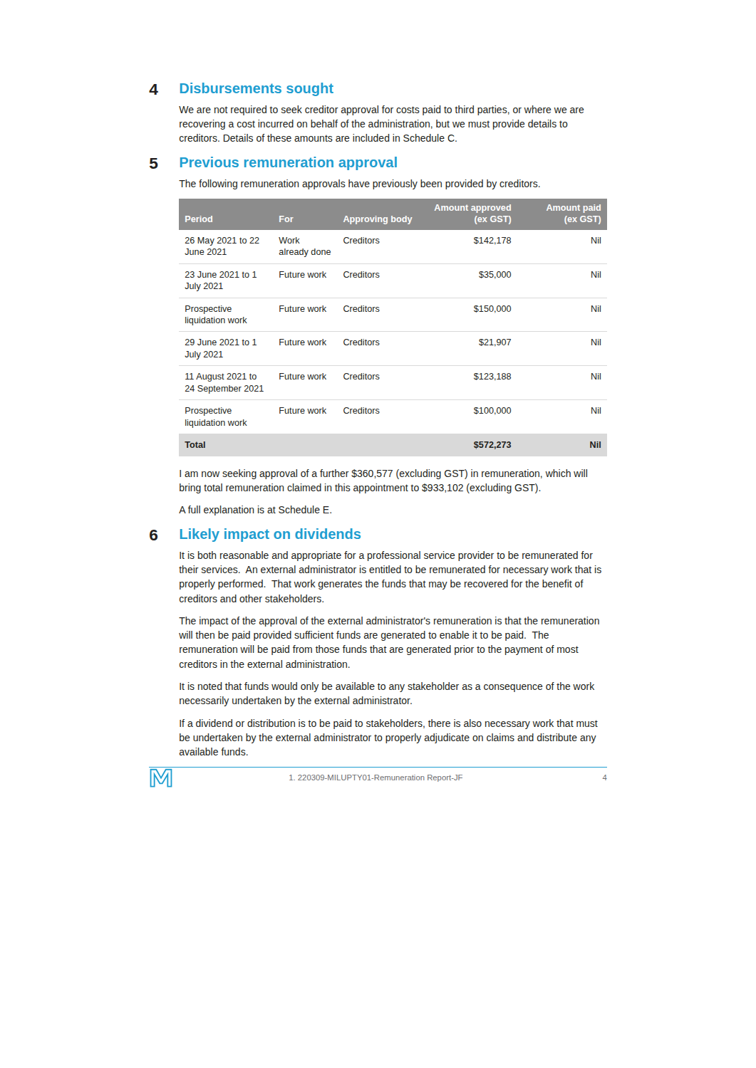4
Disbursements sought
We are not required to seek creditor approval for costs paid to third parties, or where we are recovering a cost incurred on behalf of the administration, but we must provide details to creditors. Details of these amounts are included in Schedule C.
5
Previous remuneration approval
The following remuneration approvals have previously been provided by creditors.
| Period | For | Approving body | Amount approved (ex GST) | Amount paid (ex GST) |
| --- | --- | --- | --- | --- |
| 26 May 2021 to 22 June 2021 | Work already done | Creditors | $142,178 | Nil |
| 23 June 2021 to 1 July 2021 | Future work | Creditors | $35,000 | Nil |
| Prospective liquidation work | Future work | Creditors | $150,000 | Nil |
| 29 June 2021 to 1 July 2021 | Future work | Creditors | $21,907 | Nil |
| 11 August 2021 to 24 September 2021 | Future work | Creditors | $123,188 | Nil |
| Prospective liquidation work | Future work | Creditors | $100,000 | Nil |
| Total | | | $572,273 | Nil |
I am now seeking approval of a further $360,577 (excluding GST) in remuneration, which will bring total remuneration claimed in this appointment to $933,102 (excluding GST).
A full explanation is at Schedule E.
6
Likely impact on dividends
It is both reasonable and appropriate for a professional service provider to be remunerated for their services. An external administrator is entitled to be remunerated for necessary work that is properly performed. That work generates the funds that may be recovered for the benefit of creditors and other stakeholders.
The impact of the approval of the external administrator's remuneration is that the remuneration will then be paid provided sufficient funds are generated to enable it to be paid. The remuneration will be paid from those funds that are generated prior to the payment of most creditors in the external administration.
It is noted that funds would only be available to any stakeholder as a consequence of the work necessarily undertaken by the external administrator.
If a dividend or distribution is to be paid to stakeholders, there is also necessary work that must be undertaken by the external administrator to properly adjudicate on claims and distribute any available funds.
1. 220309-MILUPTY01-Remuneration Report-JF
4